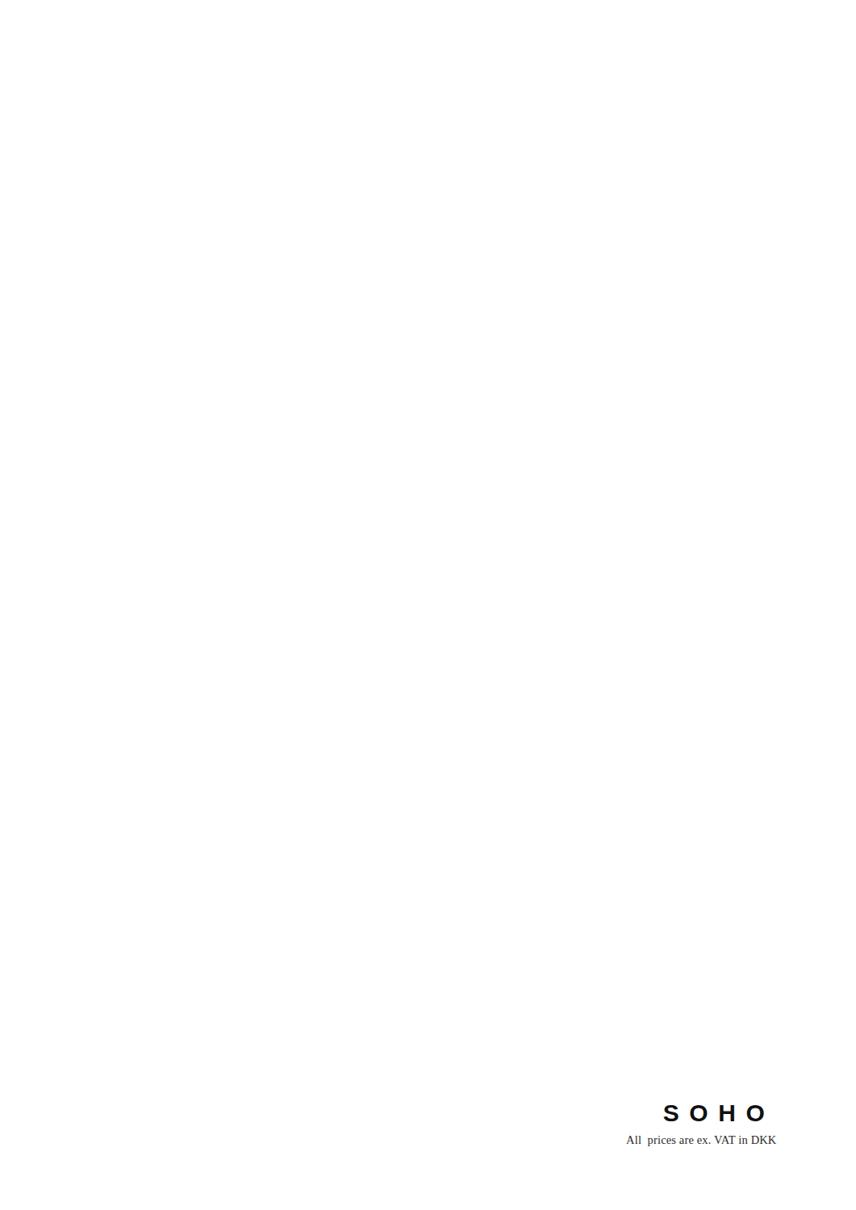SOHO
All prices are ex. VAT in DKK